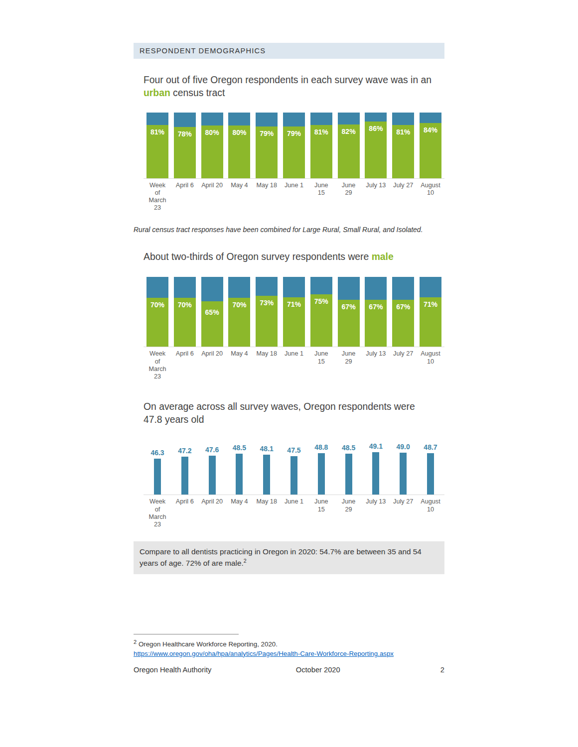RESPONDENT DEMOGRAPHICS
Four out of five Oregon respondents in each survey wave was in an urban census tract
81%
78%
80%
80%
79%
79%
81%
82%
86%
81%
84%
Week of
March 23
April 6
April 20
May 4
May 18
June 1
June 15
June 29
July 13
July 27
August 10
Rural census tract responses have been combined for Large Rural, Small Rural, and Isolated.
About two-thirds of Oregon survey respondents were male
70%
70%
65%
70%
73%
71%
75%
67%
67%
67%
71%
Week of
March 23
April 6
April 20
May 4
May 18
June 1
June 15
June 29
July 13
July 27
August 10
On average across all survey waves, Oregon respondents were 47.8 years old
46.3
47.2
47.6
48.5
48.1
47.5
48.8
48.5
49.1
49.0
48.7
Week of
March 23
April 6
April 20
May 4
May 18
June 1
June 15
June 29
July 13
July 27
August 10
Compare to all dentists practicing in Oregon in 2020: 54.7% are between 35 and 54 years of age. 72% of are male.2
2 Oregon Healthcare Workforce Reporting, 2020.
https://www.oregon.gov/oha/hpa/analytics/Pages/Health-Care-Workforce-Reporting.aspx
Oregon Health Authority
October 2020
2